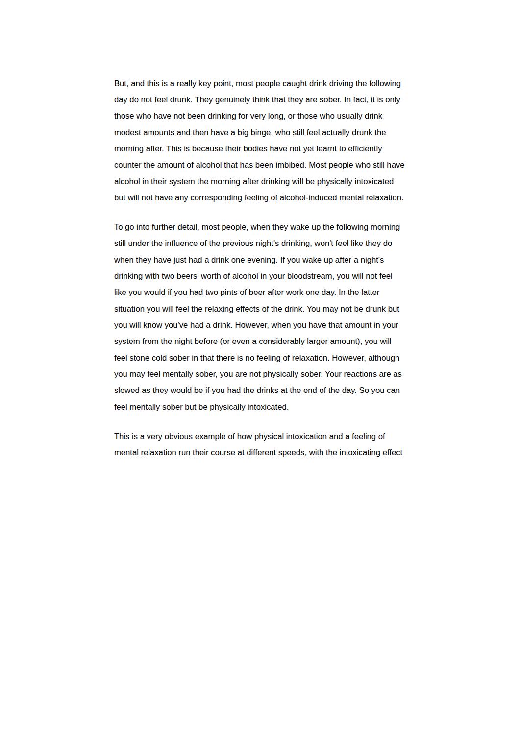But, and this is a really key point, most people caught drink driving the following day do not feel drunk. They genuinely think that they are sober. In fact, it is only those who have not been drinking for very long, or those who usually drink modest amounts and then have a big binge, who still feel actually drunk the morning after. This is because their bodies have not yet learnt to efficiently counter the amount of alcohol that has been imbibed. Most people who still have alcohol in their system the morning after drinking will be physically intoxicated but will not have any corresponding feeling of alcohol-induced mental relaxation.
To go into further detail, most people, when they wake up the following morning still under the influence of the previous night's drinking, won't feel like they do when they have just had a drink one evening. If you wake up after a night's drinking with two beers' worth of alcohol in your bloodstream, you will not feel like you would if you had two pints of beer after work one day. In the latter situation you will feel the relaxing effects of the drink. You may not be drunk but you will know you've had a drink. However, when you have that amount in your system from the night before (or even a considerably larger amount), you will feel stone cold sober in that there is no feeling of relaxation. However, although you may feel mentally sober, you are not physically sober. Your reactions are as slowed as they would be if you had the drinks at the end of the day. So you can feel mentally sober but be physically intoxicated.
This is a very obvious example of how physical intoxication and a feeling of mental relaxation run their course at different speeds, with the intoxicating effect